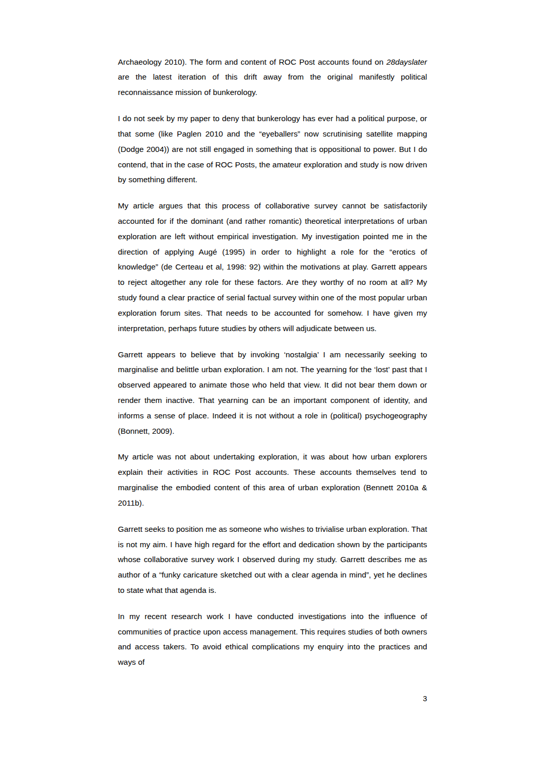Archaeology 2010). The form and content of ROC Post accounts found on 28dayslater are the latest iteration of this drift away from the original manifestly political reconnaissance mission of bunkerology.
I do not seek by my paper to deny that bunkerology has ever had a political purpose, or that some (like Paglen 2010 and the “eyeballers” now scrutinising satellite mapping (Dodge 2004)) are not still engaged in something that is oppositional to power. But I do contend, that in the case of ROC Posts, the amateur exploration and study is now driven by something different.
My article argues that this process of collaborative survey cannot be satisfactorily accounted for if the dominant (and rather romantic) theoretical interpretations of urban exploration are left without empirical investigation. My investigation pointed me in the direction of applying Augé (1995) in order to highlight a role for the “erotics of knowledge” (de Certeau et al, 1998: 92) within the motivations at play. Garrett appears to reject altogether any role for these factors. Are they worthy of no room at all? My study found a clear practice of serial factual survey within one of the most popular urban exploration forum sites. That needs to be accounted for somehow. I have given my interpretation, perhaps future studies by others will adjudicate between us.
Garrett appears to believe that by invoking ‘nostalgia’ I am necessarily seeking to marginalise and belittle urban exploration. I am not. The yearning for the ‘lost’ past that I observed appeared to animate those who held that view. It did not bear them down or render them inactive. That yearning can be an important component of identity, and informs a sense of place. Indeed it is not without a role in (political) psychogeography (Bonnett, 2009).
My article was not about undertaking exploration, it was about how urban explorers explain their activities in ROC Post accounts. These accounts themselves tend to marginalise the embodied content of this area of urban exploration (Bennett 2010a & 2011b).
Garrett seeks to position me as someone who wishes to trivialise urban exploration. That is not my aim. I have high regard for the effort and dedication shown by the participants whose collaborative survey work I observed during my study. Garrett describes me as author of a “funky caricature sketched out with a clear agenda in mind”, yet he declines to state what that agenda is.
In my recent research work I have conducted investigations into the influence of communities of practice upon access management. This requires studies of both owners and access takers. To avoid ethical complications my enquiry into the practices and ways of
3